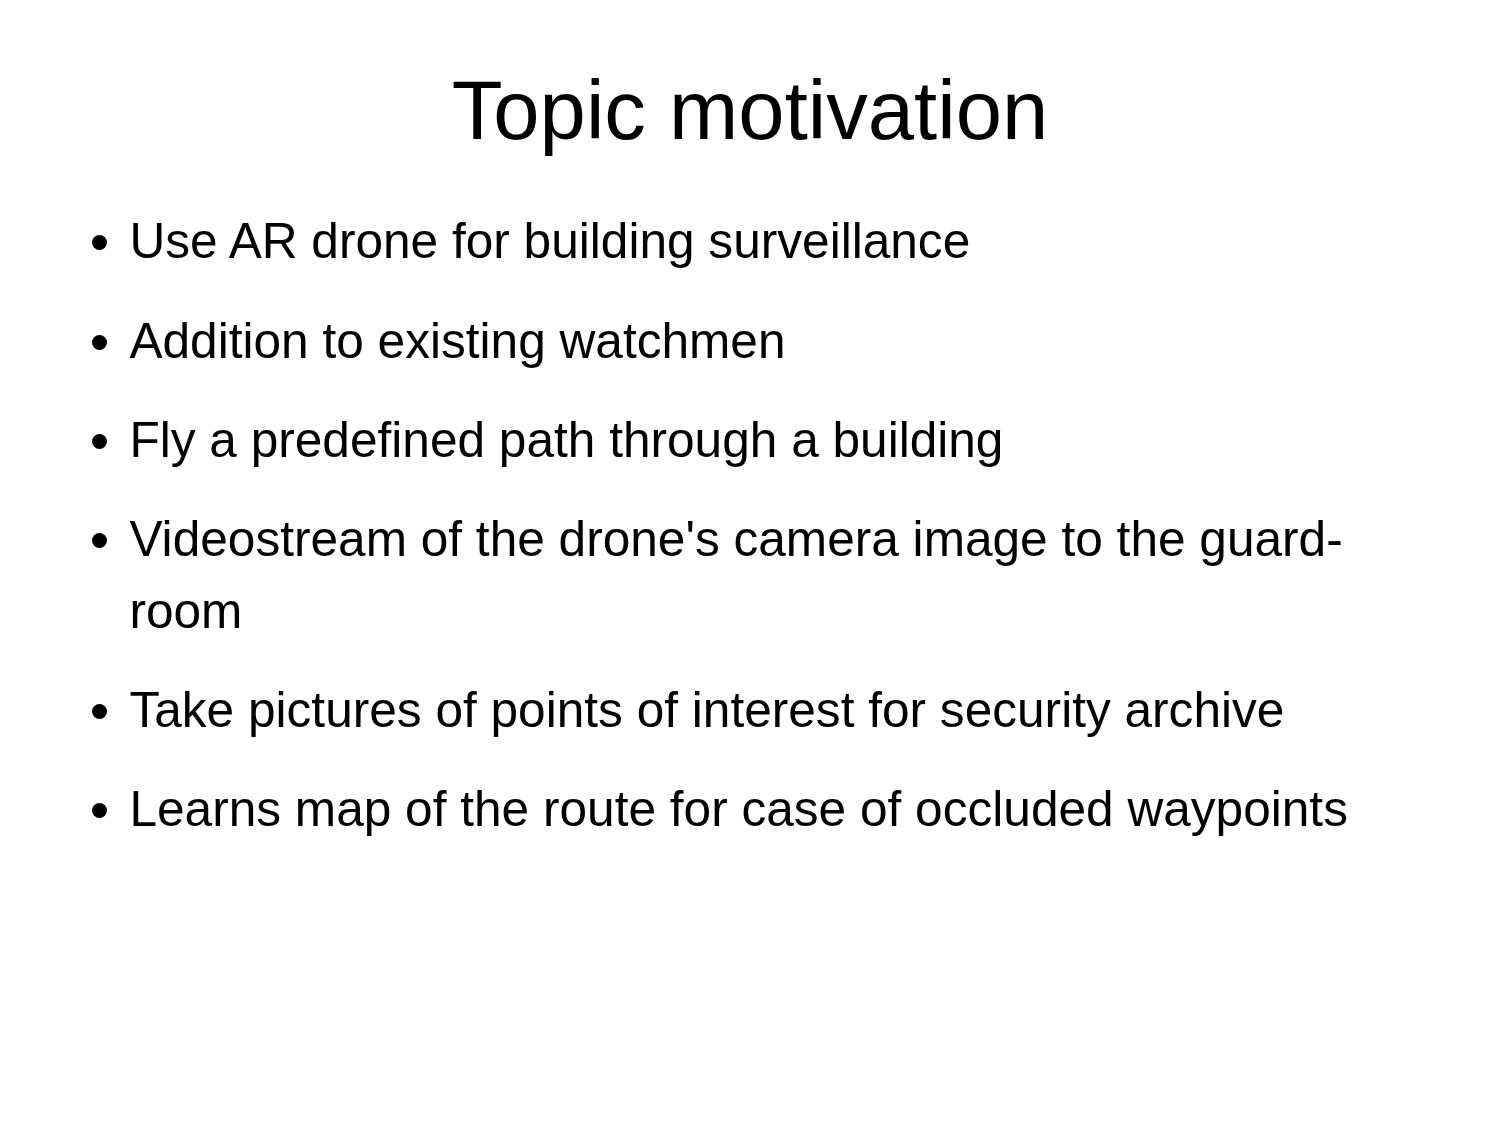Topic motivation
Use AR drone for building surveillance
Addition to existing watchmen
Fly a predefined path through a building
Videostream of the drone's camera image to the guard-room
Take pictures of points of interest for security archive
Learns map of the route for case of occluded waypoints